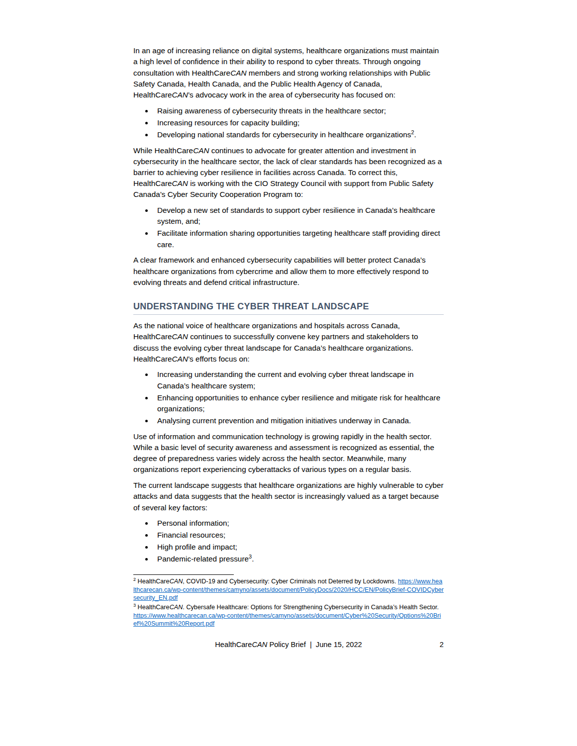In an age of increasing reliance on digital systems, healthcare organizations must maintain a high level of confidence in their ability to respond to cyber threats. Through ongoing consultation with HealthCareCAN members and strong working relationships with Public Safety Canada, Health Canada, and the Public Health Agency of Canada, HealthCareCAN’s advocacy work in the area of cybersecurity has focused on:
Raising awareness of cybersecurity threats in the healthcare sector;
Increasing resources for capacity building;
Developing national standards for cybersecurity in healthcare organizations2.
While HealthCareCAN continues to advocate for greater attention and investment in cybersecurity in the healthcare sector, the lack of clear standards has been recognized as a barrier to achieving cyber resilience in facilities across Canada. To correct this, HealthCareCAN is working with the CIO Strategy Council with support from Public Safety Canada’s Cyber Security Cooperation Program to:
Develop a new set of standards to support cyber resilience in Canada’s healthcare system, and;
Facilitate information sharing opportunities targeting healthcare staff providing direct care.
A clear framework and enhanced cybersecurity capabilities will better protect Canada’s healthcare organizations from cybercrime and allow them to more effectively respond to evolving threats and defend critical infrastructure.
UNDERSTANDING THE CYBER THREAT LANDSCAPE
As the national voice of healthcare organizations and hospitals across Canada, HealthCareCAN continues to successfully convene key partners and stakeholders to discuss the evolving cyber threat landscape for Canada’s healthcare organizations. HealthCareCAN’s efforts focus on:
Increasing understanding the current and evolving cyber threat landscape in Canada’s healthcare system;
Enhancing opportunities to enhance cyber resilience and mitigate risk for healthcare organizations;
Analysing current prevention and mitigation initiatives underway in Canada.
Use of information and communication technology is growing rapidly in the health sector. While a basic level of security awareness and assessment is recognized as essential, the degree of preparedness varies widely across the health sector. Meanwhile, many organizations report experiencing cyberattacks of various types on a regular basis.
The current landscape suggests that healthcare organizations are highly vulnerable to cyber attacks and data suggests that the health sector is increasingly valued as a target because of several key factors:
Personal information;
Financial resources;
High profile and impact;
Pandemic-related pressure3.
2 HealthCareCAN, COVID-19 and Cybersecurity: Cyber Criminals not Deterred by Lockdowns. https://www.healthcarecan.ca/wp-content/themes/camyno/assets/document/PolicyDocs/2020/HCC/EN/PolicyBrief-COVIDCybersecurity_EN.pdf
3 HealthCareCAN. Cybersafe Healthcare: Options for Strengthening Cybersecurity in Canada’s Health Sector. https://www.healthcarecan.ca/wp-content/themes/camyno/assets/document/Cyber%20Security/Options%20Brief%20Summit%20Report.pdf
HealthCareCAN Policy Brief | June 15, 2022 2